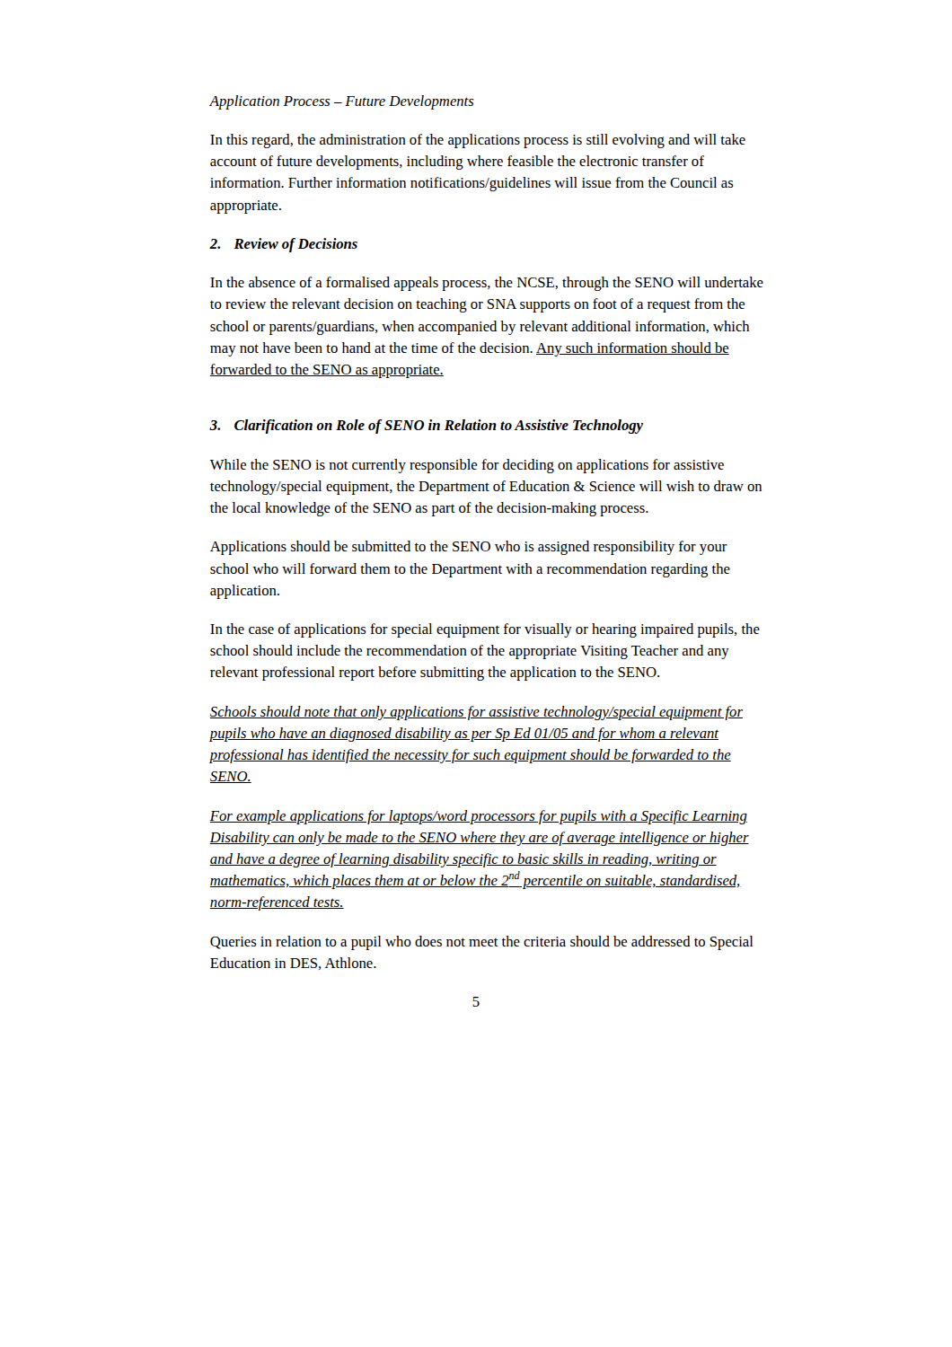Application Process – Future Developments
In this regard, the administration of the applications process is still evolving and will take account of future developments, including where feasible the electronic transfer of information. Further information notifications/guidelines will issue from the Council as appropriate.
2. Review of Decisions
In the absence of a formalised appeals process, the NCSE, through the SENO will undertake to review the relevant decision on teaching or SNA supports on foot of a request from the school or parents/guardians, when accompanied by relevant additional information, which may not have been to hand at the time of the decision. Any such information should be forwarded to the SENO as appropriate.
3. Clarification on Role of SENO in Relation to Assistive Technology
While the SENO is not currently responsible for deciding on applications for assistive technology/special equipment, the Department of Education & Science will wish to draw on the local knowledge of the SENO as part of the decision-making process.
Applications should be submitted to the SENO who is assigned responsibility for your school who will forward them to the Department with a recommendation regarding the application.
In the case of applications for special equipment for visually or hearing impaired pupils, the school should include the recommendation of the appropriate Visiting Teacher and any relevant professional report before submitting the application to the SENO.
Schools should note that only applications for assistive technology/special equipment for pupils who have an diagnosed disability as per Sp Ed 01/05 and for whom a relevant professional has identified the necessity for such equipment should be forwarded to the SENO.
For example applications for laptops/word processors for pupils with a Specific Learning Disability can only be made to the SENO where they are of average intelligence or higher and have a degree of learning disability specific to basic skills in reading, writing or mathematics, which places them at or below the 2nd percentile on suitable, standardised, norm-referenced tests.
Queries in relation to a pupil who does not meet the criteria should be addressed to Special Education in DES, Athlone.
5